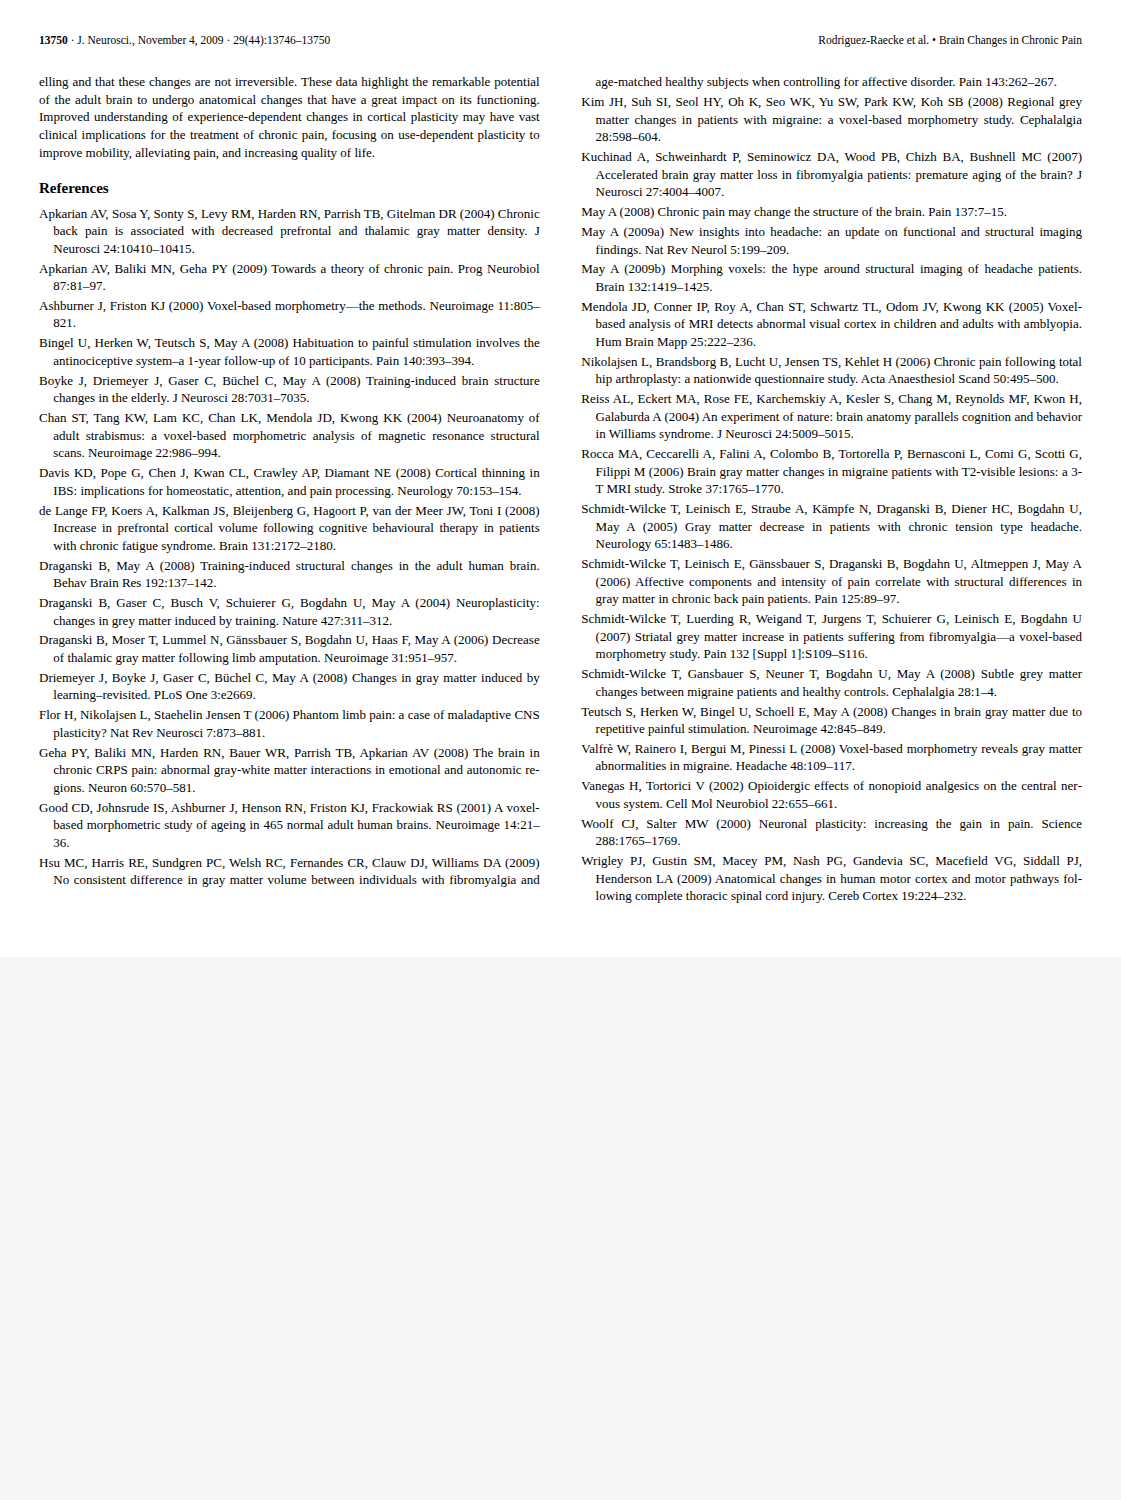13750 · J. Neurosci., November 4, 2009 · 29(44):13746–13750
Rodriguez-Raecke et al. • Brain Changes in Chronic Pain
elling and that these changes are not irreversible. These data highlight the remarkable potential of the adult brain to undergo anatomical changes that have a great impact on its functioning. Improved understanding of experience-dependent changes in cortical plasticity may have vast clinical implications for the treatment of chronic pain, focusing on use-dependent plasticity to improve mobility, alleviating pain, and increasing quality of life.
References
Apkarian AV, Sosa Y, Sonty S, Levy RM, Harden RN, Parrish TB, Gitelman DR (2004) Chronic back pain is associated with decreased prefrontal and thalamic gray matter density. J Neurosci 24:10410–10415.
Apkarian AV, Baliki MN, Geha PY (2009) Towards a theory of chronic pain. Prog Neurobiol 87:81–97.
Ashburner J, Friston KJ (2000) Voxel-based morphometry—the methods. Neuroimage 11:805–821.
Bingel U, Herken W, Teutsch S, May A (2008) Habituation to painful stimulation involves the antinociceptive system–a 1-year follow-up of 10 participants. Pain 140:393–394.
Boyke J, Driemeyer J, Gaser C, Büchel C, May A (2008) Training-induced brain structure changes in the elderly. J Neurosci 28:7031–7035.
Chan ST, Tang KW, Lam KC, Chan LK, Mendola JD, Kwong KK (2004) Neuroanatomy of adult strabismus: a voxel-based morphometric analysis of magnetic resonance structural scans. Neuroimage 22:986–994.
Davis KD, Pope G, Chen J, Kwan CL, Crawley AP, Diamant NE (2008) Cortical thinning in IBS: implications for homeostatic, attention, and pain processing. Neurology 70:153–154.
de Lange FP, Koers A, Kalkman JS, Bleijenberg G, Hagoort P, van der Meer JW, Toni I (2008) Increase in prefrontal cortical volume following cognitive behavioural therapy in patients with chronic fatigue syndrome. Brain 131:2172–2180.
Draganski B, May A (2008) Training-induced structural changes in the adult human brain. Behav Brain Res 192:137–142.
Draganski B, Gaser C, Busch V, Schuierer G, Bogdahn U, May A (2004) Neuroplasticity: changes in grey matter induced by training. Nature 427:311–312.
Draganski B, Moser T, Lummel N, Gänssbauer S, Bogdahn U, Haas F, May A (2006) Decrease of thalamic gray matter following limb amputation. Neuroimage 31:951–957.
Driemeyer J, Boyke J, Gaser C, Büchel C, May A (2008) Changes in gray matter induced by learning–revisited. PLoS One 3:e2669.
Flor H, Nikolajsen L, Staehelin Jensen T (2006) Phantom limb pain: a case of maladaptive CNS plasticity? Nat Rev Neurosci 7:873–881.
Geha PY, Baliki MN, Harden RN, Bauer WR, Parrish TB, Apkarian AV (2008) The brain in chronic CRPS pain: abnormal gray-white matter interactions in emotional and autonomic regions. Neuron 60:570–581.
Good CD, Johnsrude IS, Ashburner J, Henson RN, Friston KJ, Frackowiak RS (2001) A voxel-based morphometric study of ageing in 465 normal adult human brains. Neuroimage 14:21–36.
Hsu MC, Harris RE, Sundgren PC, Welsh RC, Fernandes CR, Clauw DJ, Williams DA (2009) No consistent difference in gray matter volume between individuals with fibromyalgia and age-matched healthy subjects when controlling for affective disorder. Pain 143:262–267.
Kim JH, Suh SI, Seol HY, Oh K, Seo WK, Yu SW, Park KW, Koh SB (2008) Regional grey matter changes in patients with migraine: a voxel-based morphometry study. Cephalalgia 28:598–604.
Kuchinad A, Schweinhardt P, Seminowicz DA, Wood PB, Chizh BA, Bushnell MC (2007) Accelerated brain gray matter loss in fibromyalgia patients: premature aging of the brain? J Neurosci 27:4004–4007.
May A (2008) Chronic pain may change the structure of the brain. Pain 137:7–15.
May A (2009a) New insights into headache: an update on functional and structural imaging findings. Nat Rev Neurol 5:199–209.
May A (2009b) Morphing voxels: the hype around structural imaging of headache patients. Brain 132:1419–1425.
Mendola JD, Conner IP, Roy A, Chan ST, Schwartz TL, Odom JV, Kwong KK (2005) Voxel-based analysis of MRI detects abnormal visual cortex in children and adults with amblyopia. Hum Brain Mapp 25:222–236.
Nikolajsen L, Brandsborg B, Lucht U, Jensen TS, Kehlet H (2006) Chronic pain following total hip arthroplasty: a nationwide questionnaire study. Acta Anaesthesiol Scand 50:495–500.
Reiss AL, Eckert MA, Rose FE, Karchemskiy A, Kesler S, Chang M, Reynolds MF, Kwon H, Galaburda A (2004) An experiment of nature: brain anatomy parallels cognition and behavior in Williams syndrome. J Neurosci 24:5009–5015.
Rocca MA, Ceccarelli A, Falini A, Colombo B, Tortorella P, Bernasconi L, Comi G, Scotti G, Filippi M (2006) Brain gray matter changes in migraine patients with T2-visible lesions: a 3-T MRI study. Stroke 37:1765–1770.
Schmidt-Wilcke T, Leinisch E, Straube A, Kämpfe N, Draganski B, Diener HC, Bogdahn U, May A (2005) Gray matter decrease in patients with chronic tension type headache. Neurology 65:1483–1486.
Schmidt-Wilcke T, Leinisch E, Gänssbauer S, Draganski B, Bogdahn U, Altmeppen J, May A (2006) Affective components and intensity of pain correlate with structural differences in gray matter in chronic back pain patients. Pain 125:89–97.
Schmidt-Wilcke T, Luerding R, Weigand T, Jurgens T, Schuierer G, Leinisch E, Bogdahn U (2007) Striatal grey matter increase in patients suffering from fibromyalgia—a voxel-based morphometry study. Pain 132 [Suppl 1]:S109–S116.
Schmidt-Wilcke T, Gansbauer S, Neuner T, Bogdahn U, May A (2008) Subtle grey matter changes between migraine patients and healthy controls. Cephalalgia 28:1–4.
Teutsch S, Herken W, Bingel U, Schoell E, May A (2008) Changes in brain gray matter due to repetitive painful stimulation. Neuroimage 42:845–849.
Valfrè W, Rainero I, Bergui M, Pinessi L (2008) Voxel-based morphometry reveals gray matter abnormalities in migraine. Headache 48:109–117.
Vanegas H, Tortorici V (2002) Opioidergic effects of nonopioid analgesics on the central nervous system. Cell Mol Neurobiol 22:655–661.
Woolf CJ, Salter MW (2000) Neuronal plasticity: increasing the gain in pain. Science 288:1765–1769.
Wrigley PJ, Gustin SM, Macey PM, Nash PG, Gandevia SC, Macefield VG, Siddall PJ, Henderson LA (2009) Anatomical changes in human motor cortex and motor pathways following complete thoracic spinal cord injury. Cereb Cortex 19:224–232.